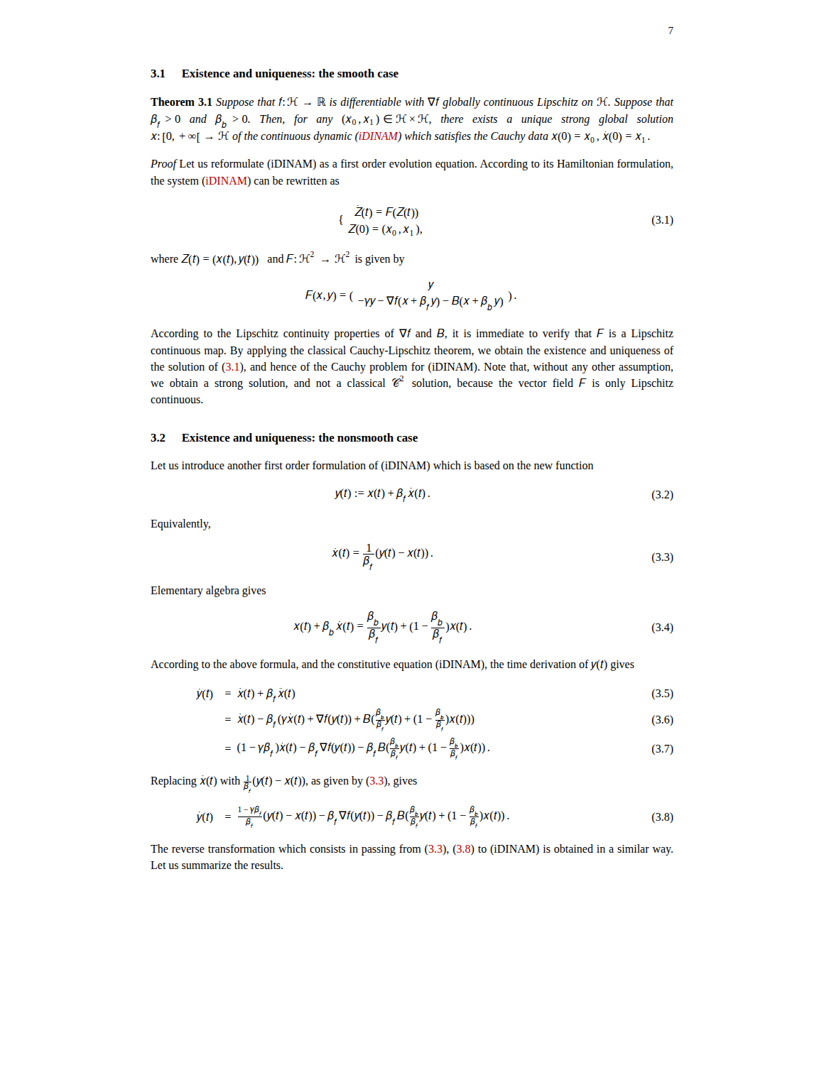7
3.1 Existence and uniqueness: the smooth case
Theorem 3.1 Suppose that f:ℋ→ℝ is differentiable with ∇f globally continuous Lipschitz on ℋ. Suppose that βf>0 and βb>0. Then, for any (x0,x1)∈ℋ×ℋ, there exists a unique strong global solution x:[0,+∞[→ℋ of the continuous dynamic (iDINAM) which satisfies the Cauchy data x(0)=x0, x˙(0)=x1.
Proof Let us reformulate (iDINAM) as a first order evolution equation. According to its Hamiltonian formulation, the system (iDINAM) can be rewritten as
{ Z˙(t)=F(Z(t)) Z(0)=(x0,x1),
(3.1)
where Z(t)=(x(t),y(t)) and F:ℋ2→ℋ2 is given by
F(x,y)= ( y −γy−∇f(x+βfy)−B(x+βby) ) .
According to the Lipschitz continuity properties of ∇f and B, it is immediate to verify that F is a Lipschitz continuous map. By applying the classical Cauchy-Lipschitz theorem, we obtain the existence and uniqueness of the solution of (3.1), and hence of the Cauchy problem for (iDINAM). Note that, without any other assumption, we obtain a strong solution, and not a classical 𝒞2 solution, because the vector field F is only Lipschitz continuous.
3.2 Existence and uniqueness: the nonsmooth case
Let us introduce another first order formulation of (iDINAM) which is based on the new function
y(t):=x(t)+βfx˙(t).
(3.2)
Equivalently,
x˙(t)= 1βf (y(t)−x(t)).
(3.3)
Elementary algebra gives
x(t)+βbx˙(t)= βbβf y(t)+ (1−βbβf) x(t).
(3.4)
According to the above formula, and the constitutive equation (iDINAM), the time derivation of y(t) gives
y˙(t)
=
x˙(t)+βfx¨(t)
(3.5)
=
x˙(t)−βf ( γx˙(t)+∇f(y(t))+B ( βbβfy(t)+ (1−βbβf) x(t) ) )
(3.6)
=
(1−γβf)x˙(t)−βf∇f(y(t))−βfB ( βbβfy(t)+ (1−βbβf) x(t) ) .
(3.7)
Replacing x˙(t) with 1βf(y(t)−x(t)), as given by (3.3), gives
y˙(t)
=
1−γβfβf (y(t)−x(t))−βf∇f(y(t))−βfB ( βbβfy(t)+ (1−βbβf) x(t) ) .
(3.8)
The reverse transformation which consists in passing from (3.3), (3.8) to (iDINAM) is obtained in a similar way. Let us summarize the results.